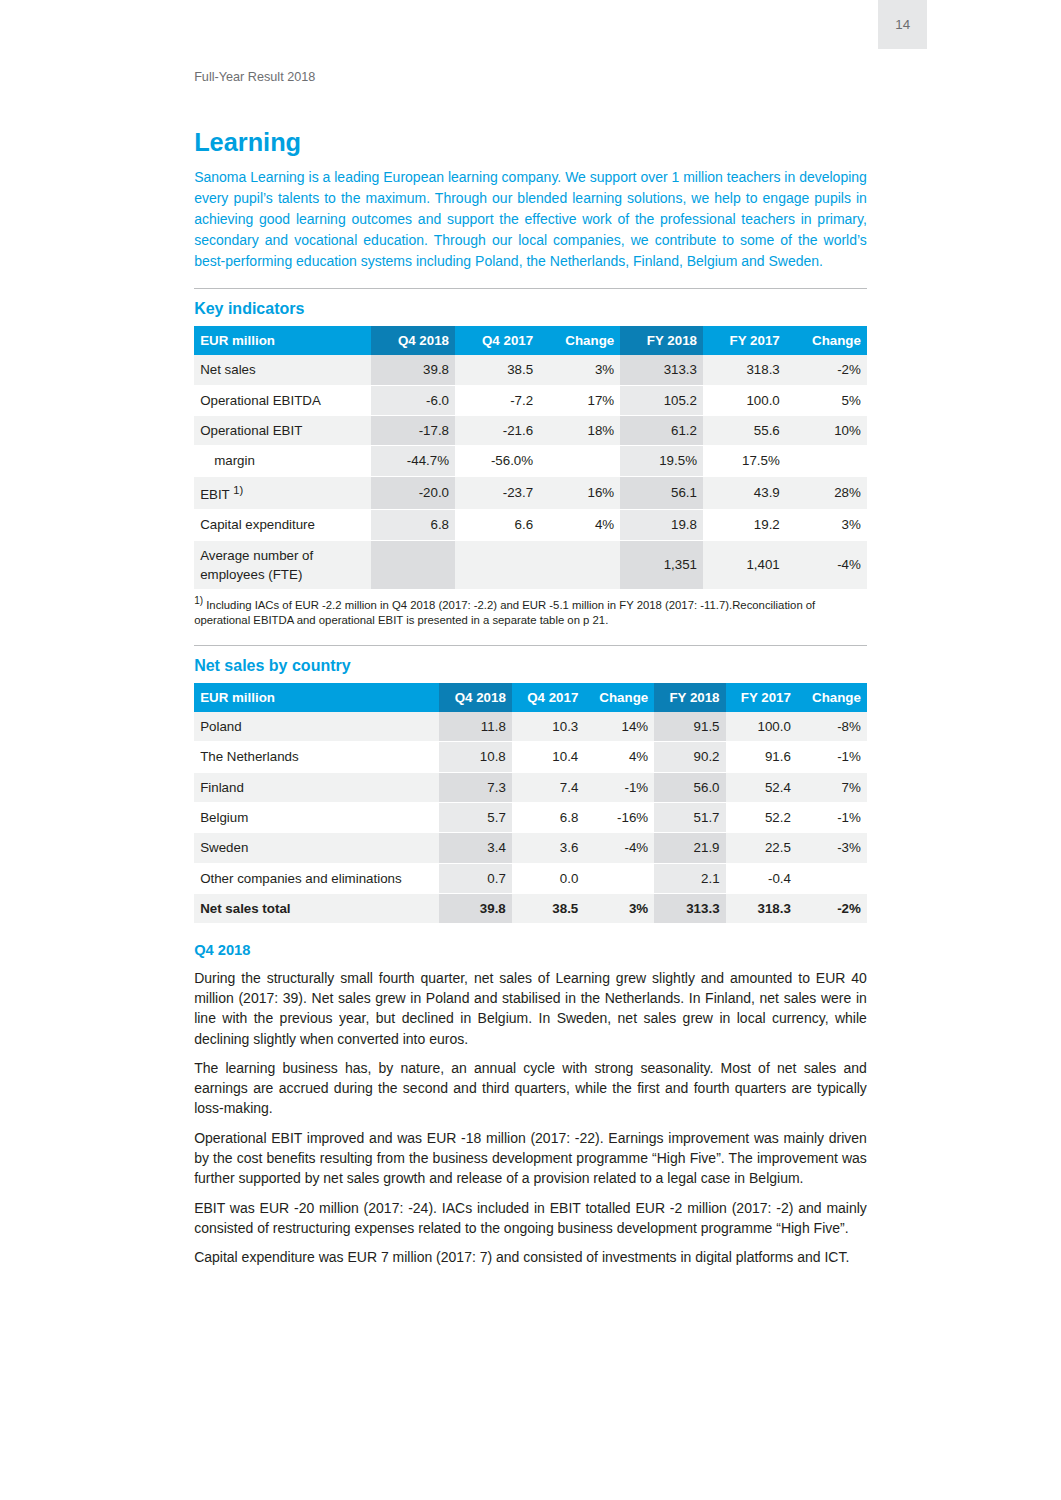Full-Year Result 2018
14
Learning
Sanoma Learning is a leading European learning company. We support over 1 million teachers in developing every pupil’s talents to the maximum. Through our blended learning solutions, we help to engage pupils in achieving good learning outcomes and support the effective work of the professional teachers in primary, secondary and vocational education. Through our local companies, we contribute to some of the world’s best-performing education systems including Poland, the Netherlands, Finland, Belgium and Sweden.
Key indicators
| EUR million | Q4 2018 | Q4 2017 | Change | FY 2018 | FY 2017 | Change |
| --- | --- | --- | --- | --- | --- | --- |
| Net sales | 39.8 | 38.5 | 3% | 313.3 | 318.3 | -2% |
| Operational EBITDA | -6.0 | -7.2 | 17% | 105.2 | 100.0 | 5% |
| Operational EBIT | -17.8 | -21.6 | 18% | 61.2 | 55.6 | 10% |
| margin | -44.7% | -56.0% | | 19.5% | 17.5% | |
| EBIT 1) | -20.0 | -23.7 | 16% | 56.1 | 43.9 | 28% |
| Capital expenditure | 6.8 | 6.6 | 4% | 19.8 | 19.2 | 3% |
| Average number of employees (FTE) | | | | 1,351 | 1,401 | -4% |
1) Including IACs of EUR -2.2 million in Q4 2018 (2017: -2.2) and EUR -5.1 million in FY 2018 (2017: -11.7).Reconciliation of operational EBITDA and operational EBIT is presented in a separate table on p 21.
Net sales by country
| EUR million | Q4 2018 | Q4 2017 | Change | FY 2018 | FY 2017 | Change |
| --- | --- | --- | --- | --- | --- | --- |
| Poland | 11.8 | 10.3 | 14% | 91.5 | 100.0 | -8% |
| The Netherlands | 10.8 | 10.4 | 4% | 90.2 | 91.6 | -1% |
| Finland | 7.3 | 7.4 | -1% | 56.0 | 52.4 | 7% |
| Belgium | 5.7 | 6.8 | -16% | 51.7 | 52.2 | -1% |
| Sweden | 3.4 | 3.6 | -4% | 21.9 | 22.5 | -3% |
| Other companies and eliminations | 0.7 | 0.0 | | 2.1 | -0.4 | |
| Net sales total | 39.8 | 38.5 | 3% | 313.3 | 318.3 | -2% |
Q4 2018
During the structurally small fourth quarter, net sales of Learning grew slightly and amounted to EUR 40 million (2017: 39). Net sales grew in Poland and stabilised in the Netherlands. In Finland, net sales were in line with the previous year, but declined in Belgium. In Sweden, net sales grew in local currency, while declining slightly when converted into euros.
The learning business has, by nature, an annual cycle with strong seasonality. Most of net sales and earnings are accrued during the second and third quarters, while the first and fourth quarters are typically loss-making.
Operational EBIT improved and was EUR -18 million (2017: -22). Earnings improvement was mainly driven by the cost benefits resulting from the business development programme “High Five”. The improvement was further supported by net sales growth and release of a provision related to a legal case in Belgium.
EBIT was EUR -20 million (2017: -24). IACs included in EBIT totalled EUR -2 million (2017: -2) and mainly consisted of restructuring expenses related to the ongoing business development programme “High Five”.
Capital expenditure was EUR 7 million (2017: 7) and consisted of investments in digital platforms and ICT.